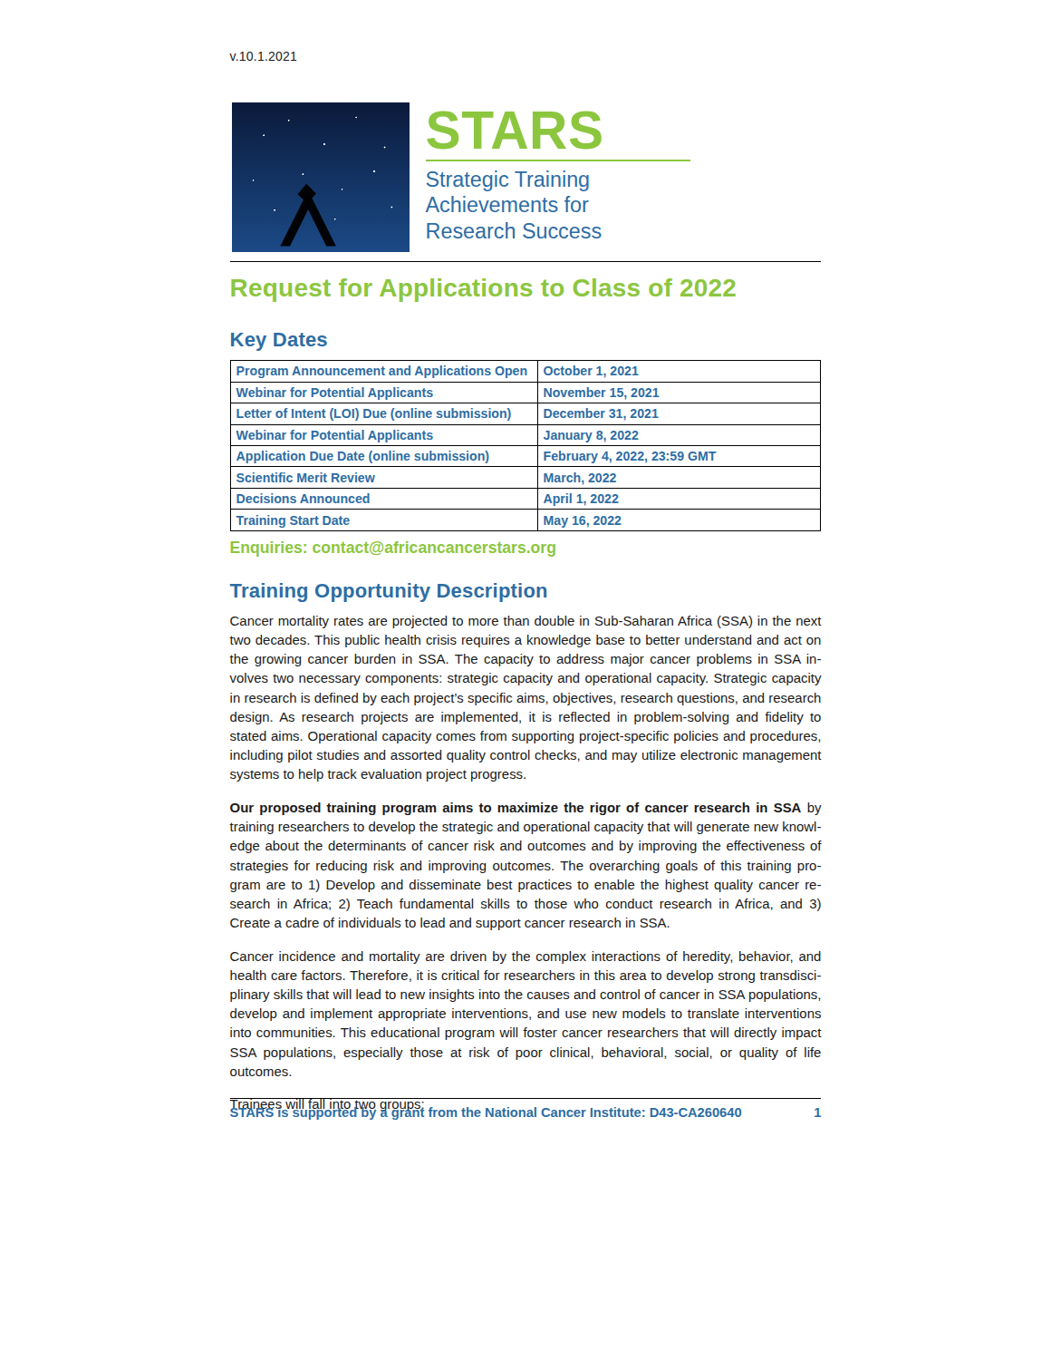v.10.1.2021
STARS
Strategic Training Achievements for Research Success
Request for Applications to Class of 2022
Key Dates
| Program Announcement and Applications Open | October 1, 2021 |
| Webinar for Potential Applicants | November 15, 2021 |
| Letter of Intent (LOI) Due (online submission) | December 31, 2021 |
| Webinar for Potential Applicants | January 8, 2022 |
| Application Due Date (online submission) | February 4, 2022, 23:59 GMT |
| Scientific Merit Review | March, 2022 |
| Decisions Announced | April 1, 2022 |
| Training Start Date | May 16, 2022 |
Enquiries: contact@africancancerstars.org
Training Opportunity Description
Cancer mortality rates are projected to more than double in Sub-Saharan Africa (SSA) in the next two decades. This public health crisis requires a knowledge base to better understand and act on the growing cancer burden in SSA. The capacity to address major cancer problems in SSA involves two necessary components: strategic capacity and operational capacity. Strategic capacity in research is defined by each project’s specific aims, objectives, research questions, and research design. As research projects are implemented, it is reflected in problem-solving and fidelity to stated aims. Operational capacity comes from supporting project-specific policies and procedures, including pilot studies and assorted quality control checks, and may utilize electronic management systems to help track evaluation project progress.
Our proposed training program aims to maximize the rigor of cancer research in SSA by training researchers to develop the strategic and operational capacity that will generate new knowledge about the determinants of cancer risk and outcomes and by improving the effectiveness of strategies for reducing risk and improving outcomes. The overarching goals of this training program are to 1) Develop and disseminate best practices to enable the highest quality cancer research in Africa; 2) Teach fundamental skills to those who conduct research in Africa, and 3) Create a cadre of individuals to lead and support cancer research in SSA.
Cancer incidence and mortality are driven by the complex interactions of heredity, behavior, and health care factors. Therefore, it is critical for researchers in this area to develop strong transdisciplinary skills that will lead to new insights into the causes and control of cancer in SSA populations, develop and implement appropriate interventions, and use new models to translate interventions into communities. This educational program will foster cancer researchers that will directly impact SSA populations, especially those at risk of poor clinical, behavioral, social, or quality of life outcomes.
Trainees will fall into two groups:
STARS is supported by a grant from the National Cancer Institute: D43-CA260640
1